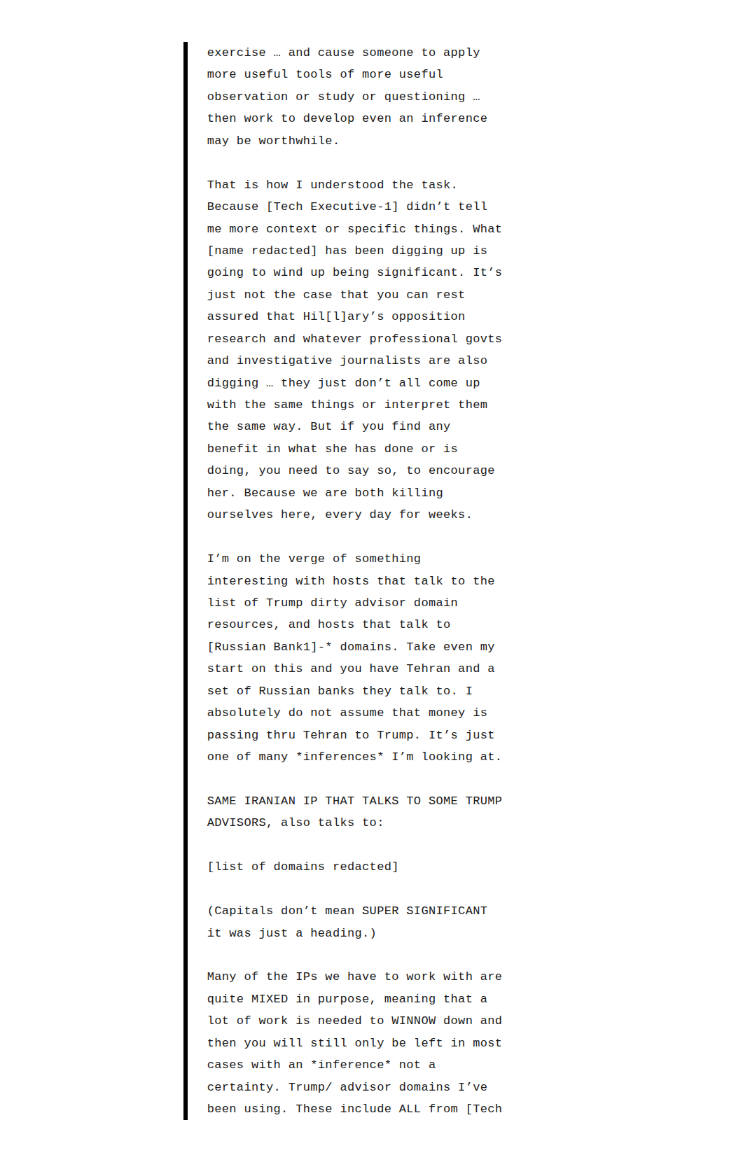exercise … and cause someone to apply more useful tools of more useful observation or study or questioning … then work to develop even an inference may be worthwhile.
That is how I understood the task. Because [Tech Executive-1] didn’t tell me more context or specific things. What [name redacted] has been digging up is going to wind up being significant. It’s just not the case that you can rest assured that Hil[l]ary’s opposition research and whatever professional govts and investigative journalists are also digging … they just don’t all come up with the same things or interpret them the same way. But if you find any benefit in what she has done or is doing, you need to say so, to encourage her. Because we are both killing ourselves here, every day for weeks.
I’m on the verge of something interesting with hosts that talk to the list of Trump dirty advisor domain resources, and hosts that talk to [Russian Bank1]-* domains. Take even my start on this and you have Tehran and a set of Russian banks they talk to. I absolutely do not assume that money is passing thru Tehran to Trump. It’s just one of many *inferences* I’m looking at.
SAME IRANIAN IP THAT TALKS TO SOME TRUMP ADVISORS, also talks to:
[list of domains redacted]
(Capitals don’t mean SUPER SIGNIFICANT it was just a heading.)
Many of the IPs we have to work with are quite MIXED in purpose, meaning that a lot of work is needed to WINNOW down and then you will still only be left in most cases with an *inference* not a certainty. Trump/ advisor domains I’ve been using. These include ALL from [Tech